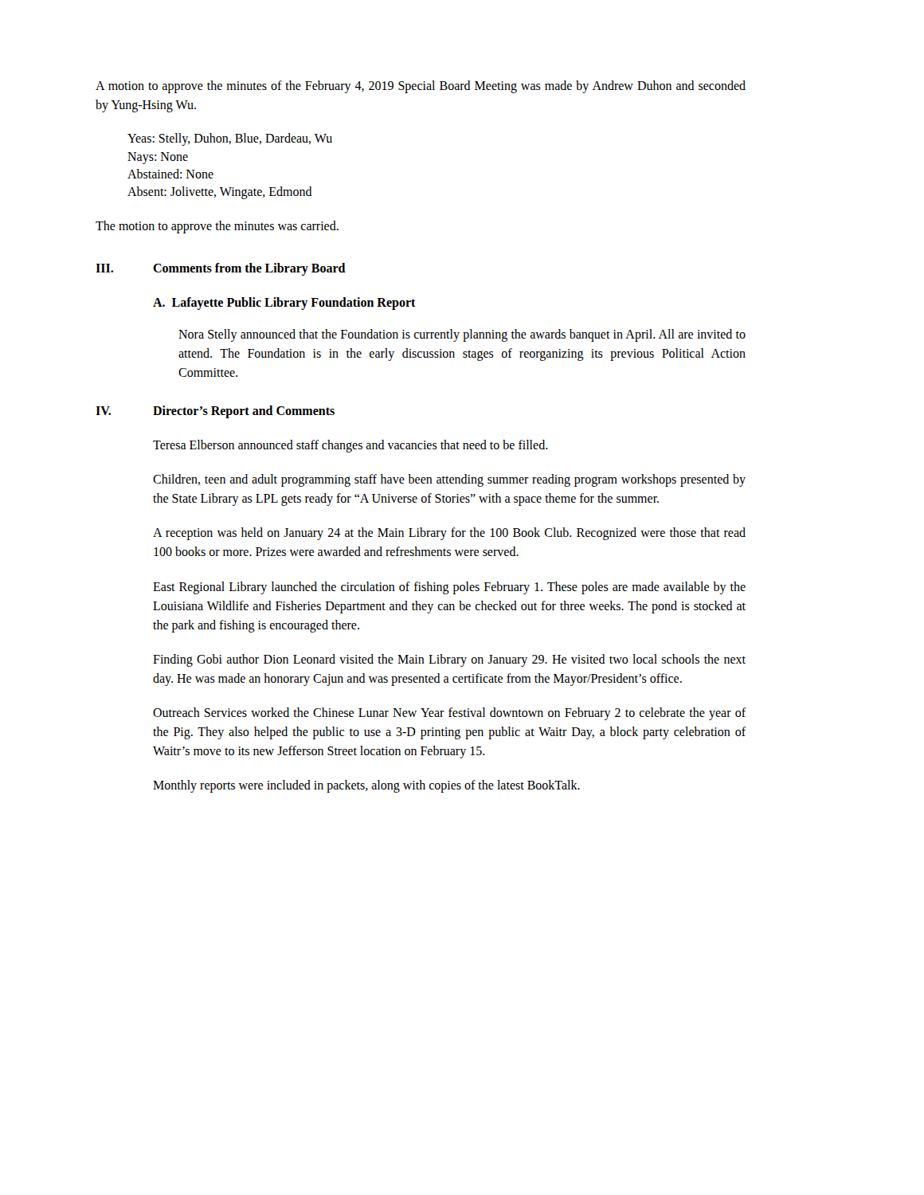A motion to approve the minutes of the February 4, 2019 Special Board Meeting was made by Andrew Duhon and seconded by Yung-Hsing Wu.
Yeas: Stelly, Duhon, Blue, Dardeau, Wu
Nays: None
Abstained: None
Absent: Jolivette, Wingate, Edmond
The motion to approve the minutes was carried.
III.
Comments from the Library Board
A. Lafayette Public Library Foundation Report
Nora Stelly announced that the Foundation is currently planning the awards banquet in April. All are invited to attend. The Foundation is in the early discussion stages of reorganizing its previous Political Action Committee.
IV.
Director’s Report and Comments
Teresa Elberson announced staff changes and vacancies that need to be filled.
Children, teen and adult programming staff have been attending summer reading program workshops presented by the State Library as LPL gets ready for “A Universe of Stories” with a space theme for the summer.
A reception was held on January 24 at the Main Library for the 100 Book Club. Recognized were those that read 100 books or more. Prizes were awarded and refreshments were served.
East Regional Library launched the circulation of fishing poles February 1. These poles are made available by the Louisiana Wildlife and Fisheries Department and they can be checked out for three weeks. The pond is stocked at the park and fishing is encouraged there.
Finding Gobi author Dion Leonard visited the Main Library on January 29. He visited two local schools the next day. He was made an honorary Cajun and was presented a certificate from the Mayor/President’s office.
Outreach Services worked the Chinese Lunar New Year festival downtown on February 2 to celebrate the year of the Pig. They also helped the public to use a 3-D printing pen public at Waitr Day, a block party celebration of Waitr’s move to its new Jefferson Street location on February 15.
Monthly reports were included in packets, along with copies of the latest BookTalk.